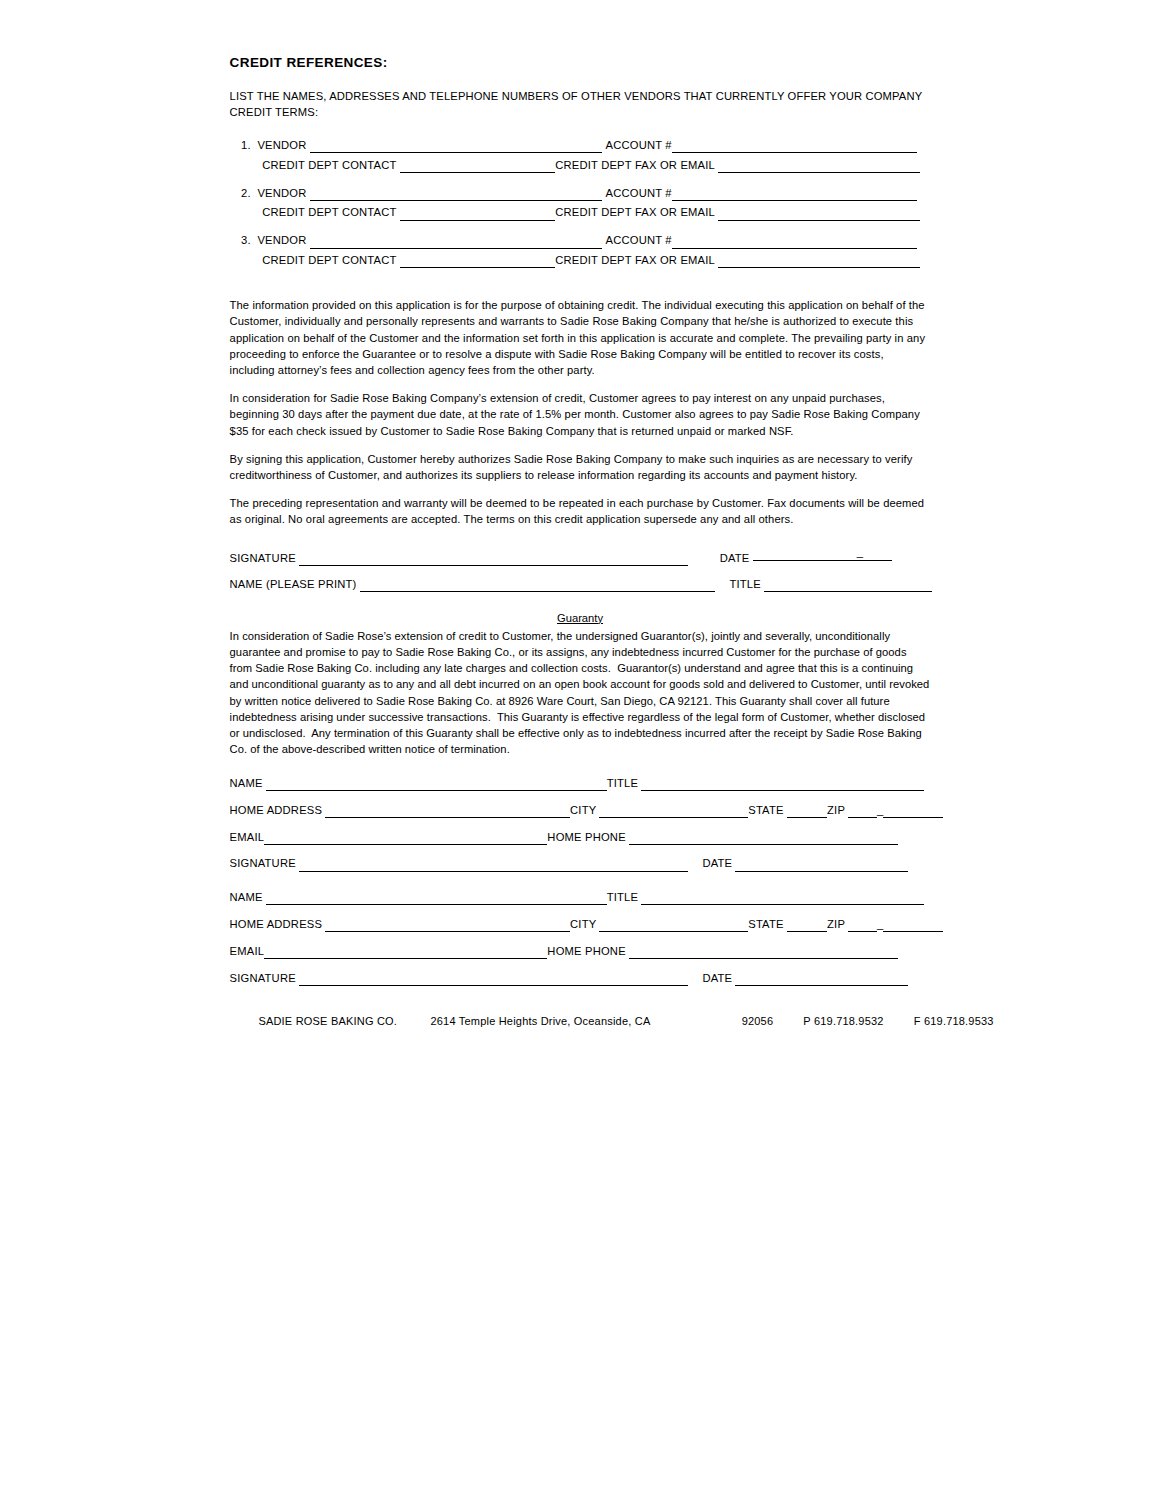CREDIT REFERENCES:
LIST THE NAMES, ADDRESSES AND TELEPHONE NUMBERS OF OTHER VENDORS THAT CURRENTLY OFFER YOUR COMPANY CREDIT TERMS:
1. VENDOR ACCOUNT #
CREDIT DEPT CONTACT CREDIT DEPT FAX OR EMAIL
2. VENDOR ACCOUNT #
CREDIT DEPT CONTACT CREDIT DEPT FAX OR EMAIL
3. VENDOR ACCOUNT #
CREDIT DEPT CONTACT CREDIT DEPT FAX OR EMAIL
The information provided on this application is for the purpose of obtaining credit. The individual executing this application on behalf of the Customer, individually and personally represents and warrants to Sadie Rose Baking Company that he/she is authorized to execute this application on behalf of the Customer and the information set forth in this application is accurate and complete. The prevailing party in any proceeding to enforce the Guarantee or to resolve a dispute with Sadie Rose Baking Company will be entitled to recover its costs, including attorney’s fees and collection agency fees from the other party.
In consideration for Sadie Rose Baking Company’s extension of credit, Customer agrees to pay interest on any unpaid purchases, beginning 30 days after the payment due date, at the rate of 1.5% per month. Customer also agrees to pay Sadie Rose Baking Company $35 for each check issued by Customer to Sadie Rose Baking Company that is returned unpaid or marked NSF.
By signing this application, Customer hereby authorizes Sadie Rose Baking Company to make such inquiries as are necessary to verify creditworthiness of Customer, and authorizes its suppliers to release information regarding its accounts and payment history.
The preceding representation and warranty will be deemed to be repeated in each purchase by Customer. Fax documents will be deemed as original. No oral agreements are accepted. The terms on this credit application supersede any and all others.
SIGNATURE DATE
NAME (PLEASE PRINT) TITLE
Guaranty
In consideration of Sadie Rose’s extension of credit to Customer, the undersigned Guarantor(s), jointly and severally, unconditionally guarantee and promise to pay to Sadie Rose Baking Co., or its assigns, any indebtedness incurred Customer for the purchase of goods from Sadie Rose Baking Co. including any late charges and collection costs. Guarantor(s) understand and agree that this is a continuing and unconditional guaranty as to any and all debt incurred on an open book account for goods sold and delivered to Customer, until revoked by written notice delivered to Sadie Rose Baking Co. at 8926 Ware Court, San Diego, CA 92121. This Guaranty shall cover all future indebtedness arising under successive transactions. This Guaranty is effective regardless of the legal form of Customer, whether disclosed or undisclosed. Any termination of this Guaranty shall be effective only as to indebtedness incurred after the receipt by Sadie Rose Baking Co. of the above-described written notice of termination.
NAME TITLE
HOME ADDRESS CITY STATE ZIP _
EMAIL HOME PHONE
SIGNATURE DATE
NAME TITLE
HOME ADDRESS CITY STATE ZIP _
EMAIL HOME PHONE
SIGNATURE DATE
SADIE ROSE BAKING CO. 2614 Temple Heights Drive, Oceanside, CA 92056 P 619.718.9532 F 619.718.9533